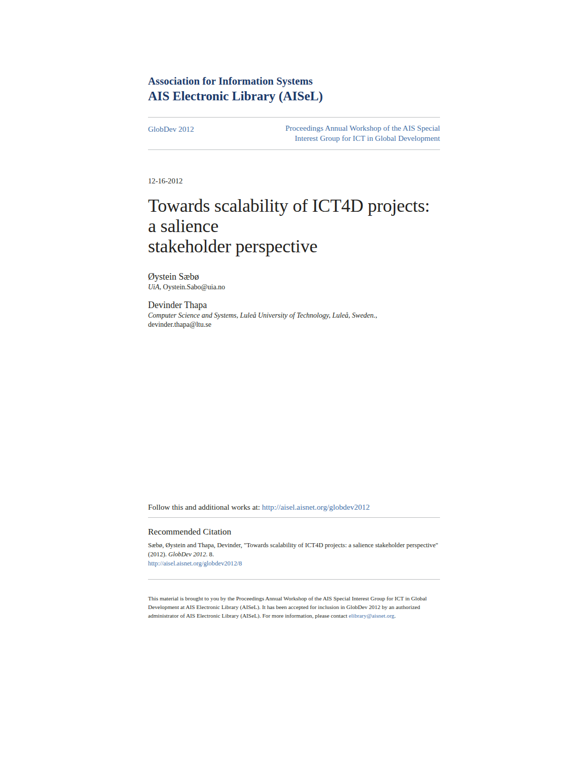Association for Information Systems
AIS Electronic Library (AISeL)
GlobDev 2012
Proceedings Annual Workshop of the AIS Special
Interest Group for ICT in Global Development
12-16-2012
Towards scalability of ICT4D projects: a salience
stakeholder perspective
Øystein Sæbø
UiA, Oystein.Sabo@uia.no
Devinder Thapa
Computer Science and Systems, Luleå University of Technology, Luleå, Sweden., devinder.thapa@ltu.se
Follow this and additional works at: http://aisel.aisnet.org/globdev2012
Recommended Citation
Sæbø, Øystein and Thapa, Devinder, "Towards scalability of ICT4D projects: a salience stakeholder perspective" (2012). GlobDev 2012. 8.
http://aisel.aisnet.org/globdev2012/8
This material is brought to you by the Proceedings Annual Workshop of the AIS Special Interest Group for ICT in Global Development at AIS Electronic Library (AISeL). It has been accepted for inclusion in GlobDev 2012 by an authorized administrator of AIS Electronic Library (AISeL). For more information, please contact elibrary@aisnet.org.